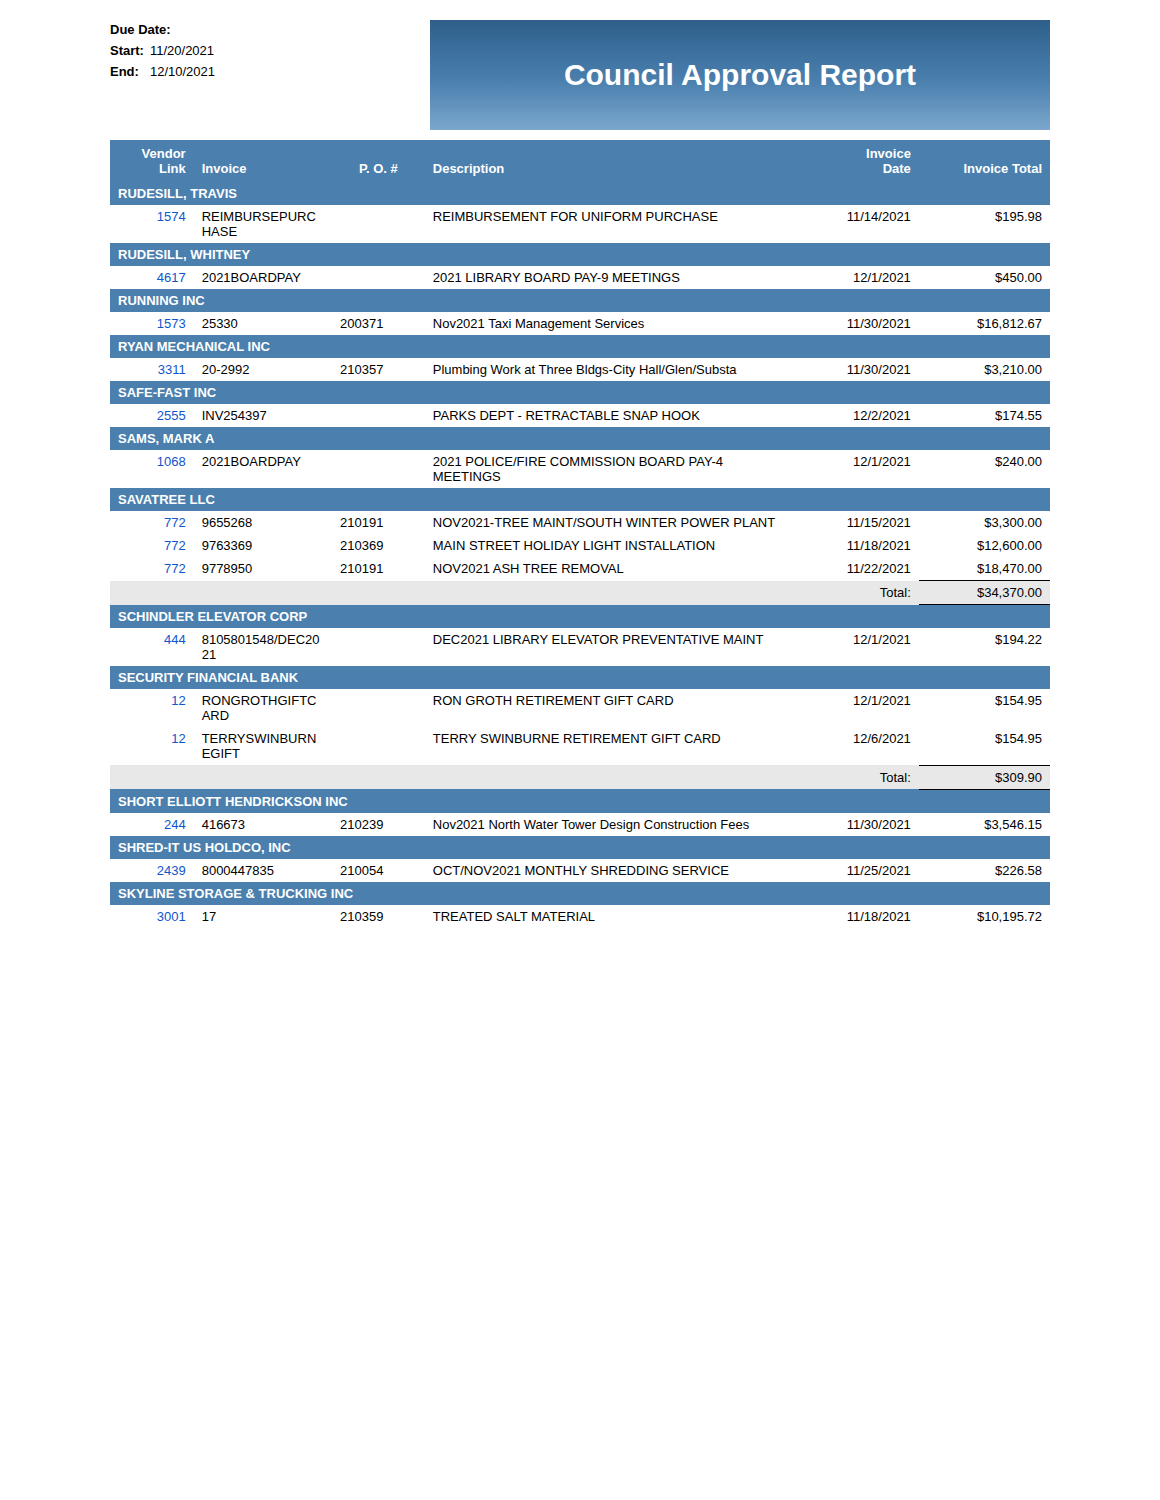Due Date:
| Start: | 11/20/2021 |
| End: | 12/10/2021 |
⟶
City of
RIVER FALLS
Council Approval Report
| Vendor Link | Invoice | P. O. # | Description | Invoice Date | Invoice Total |
| --- | --- | --- | --- | --- | --- |
| RUDESILL, TRAVIS |
| 1574 | REIMBURSEPURCHASE | | REIMBURSEMENT FOR UNIFORM PURCHASE | 11/14/2021 | $195.98 |
| RUDESILL, WHITNEY |
| 4617 | 2021BOARDPAY | | 2021 LIBRARY BOARD PAY-9 MEETINGS | 12/1/2021 | $450.00 |
| RUNNING INC |
| 1573 | 25330 | 200371 | Nov2021 Taxi Management Services | 11/30/2021 | $16,812.67 |
| RYAN MECHANICAL INC |
| 3311 | 20-2992 | 210357 | Plumbing Work at Three Bldgs-City Hall/Glen/Substa | 11/30/2021 | $3,210.00 |
| SAFE-FAST INC |
| 2555 | INV254397 | | PARKS DEPT - RETRACTABLE SNAP HOOK | 12/2/2021 | $174.55 |
| SAMS, MARK A |
| 1068 | 2021BOARDPAY | | 2021 POLICE/FIRE COMMISSION BOARD PAY-4 MEETINGS | 12/1/2021 | $240.00 |
| SAVATREE LLC |
| 772 | 9655268 | 210191 | NOV2021-TREE MAINT/SOUTH WINTER POWER PLANT | 11/15/2021 | $3,300.00 |
| 772 | 9763369 | 210369 | MAIN STREET HOLIDAY LIGHT INSTALLATION | 11/18/2021 | $12,600.00 |
| 772 | 9778950 | 210191 | NOV2021 ASH TREE REMOVAL | 11/22/2021 | $18,470.00 |
| | Total: | $34,370.00 |
| SCHINDLER ELEVATOR CORP |
| 444 | 8105801548/DEC2021 | | DEC2021 LIBRARY ELEVATOR PREVENTATIVE MAINT | 12/1/2021 | $194.22 |
| SECURITY FINANCIAL BANK |
| 12 | RONGROTHGIFTCARD | | RON GROTH RETIREMENT GIFT CARD | 12/1/2021 | $154.95 |
| 12 | TERRYSWINBURNEGIFT | | TERRY SWINBURNE RETIREMENT GIFT CARD | 12/6/2021 | $154.95 |
| | Total: | $309.90 |
| SHORT ELLIOTT HENDRICKSON INC |
| 244 | 416673 | 210239 | Nov2021 North Water Tower Design Construction Fees | 11/30/2021 | $3,546.15 |
| SHRED-IT US HOLDCO, INC |
| 2439 | 8000447835 | 210054 | OCT/NOV2021 MONTHLY SHREDDING SERVICE | 11/25/2021 | $226.58 |
| SKYLINE STORAGE & TRUCKING INC |
| 3001 | 17 | 210359 | TREATED SALT MATERIAL | 11/18/2021 | $10,195.72 |